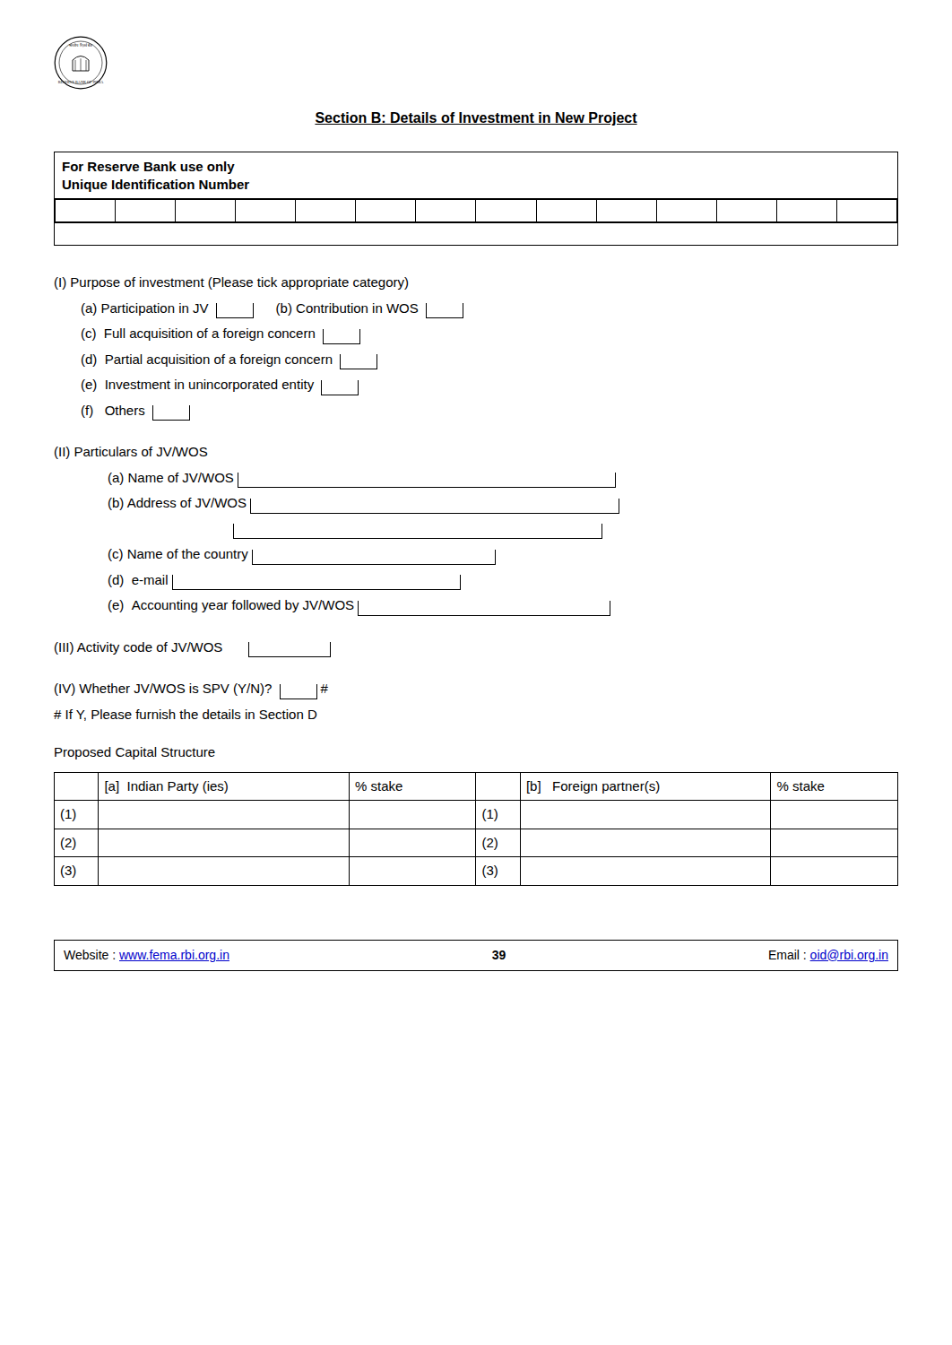Section B: Details of Investment in New Project
For Reserve Bank use only
Unique Identification Number
(I) Purpose of investment (Please tick appropriate category)
(a) Participation in JV (b) Contribution in WOS
(c) Full acquisition of a foreign concern
(d) Partial acquisition of a foreign concern
(e) Investment in unincorporated entity
(f) Others
(II) Particulars of JV/WOS
(a) Name of JV/WOS
(b) Address of JV/WOS
(c) Name of the country
(d) e-mail
(e) Accounting year followed by JV/WOS
(III) Activity code of JV/WOS
(IV) Whether JV/WOS is SPV (Y/N)? #
# If Y, Please furnish the details in Section D
Proposed Capital Structure
| | [a] Indian Party (ies) | % stake | | [b] Foreign partner(s) | % stake |
| (1) | | | (1) | | |
| (2) | | | (2) | | |
| (3) | | | (3) | | |
Website : www.fema.rbi.org.in
39
Email : oid@rbi.org.in